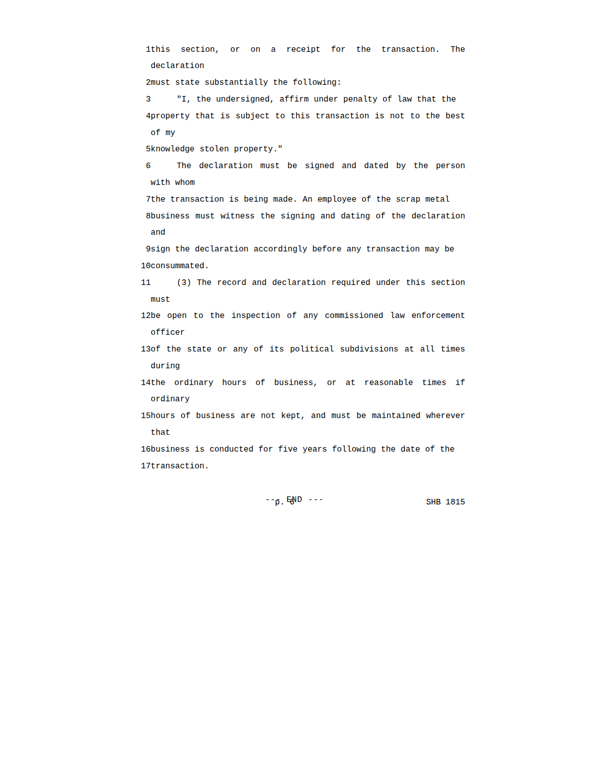| 1 | this section, or on a receipt for the transaction. The declaration |
| 2 | must state substantially the following: |
| 3 | "I, the undersigned, affirm under penalty of law that the |
| 4 | property that is subject to this transaction is not to the best of my |
| 5 | knowledge stolen property." |
| 6 | The declaration must be signed and dated by the person with whom |
| 7 | the transaction is being made. An employee of the scrap metal |
| 8 | business must witness the signing and dating of the declaration and |
| 9 | sign the declaration accordingly before any transaction may be |
| 10 | consummated. |
| 11 | (3) The record and declaration required under this section must |
| 12 | be open to the inspection of any commissioned law enforcement officer |
| 13 | of the state or any of its political subdivisions at all times during |
| 14 | the ordinary hours of business, or at reasonable times if ordinary |
| 15 | hours of business are not kept, and must be maintained wherever that |
| 16 | business is conducted for five years following the date of the |
| 17 | transaction. |
--- END ---
p. 6
SHB 1815